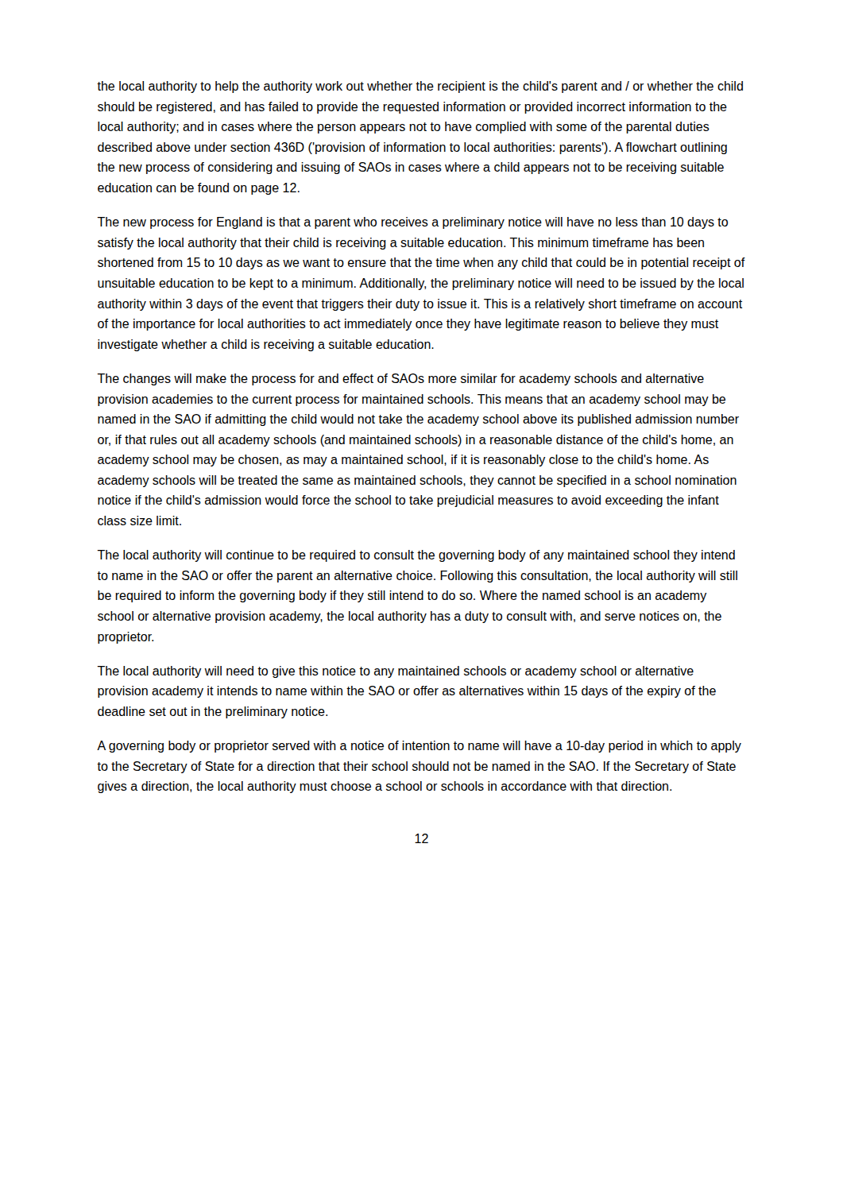the local authority to help the authority work out whether the recipient is the child's parent and / or whether the child should be registered, and has failed to provide the requested information or provided incorrect information to the local authority; and in cases where the person appears not to have complied with some of the parental duties described above under section 436D ('provision of information to local authorities: parents'). A flowchart outlining the new process of considering and issuing of SAOs in cases where a child appears not to be receiving suitable education can be found on page 12.
The new process for England is that a parent who receives a preliminary notice will have no less than 10 days to satisfy the local authority that their child is receiving a suitable education. This minimum timeframe has been shortened from 15 to 10 days as we want to ensure that the time when any child that could be in potential receipt of unsuitable education to be kept to a minimum. Additionally, the preliminary notice will need to be issued by the local authority within 3 days of the event that triggers their duty to issue it. This is a relatively short timeframe on account of the importance for local authorities to act immediately once they have legitimate reason to believe they must investigate whether a child is receiving a suitable education.
The changes will make the process for and effect of SAOs more similar for academy schools and alternative provision academies to the current process for maintained schools. This means that an academy school may be named in the SAO if admitting the child would not take the academy school above its published admission number or, if that rules out all academy schools (and maintained schools) in a reasonable distance of the child's home, an academy school may be chosen, as may a maintained school, if it is reasonably close to the child's home. As academy schools will be treated the same as maintained schools, they cannot be specified in a school nomination notice if the child's admission would force the school to take prejudicial measures to avoid exceeding the infant class size limit.
The local authority will continue to be required to consult the governing body of any maintained school they intend to name in the SAO or offer the parent an alternative choice. Following this consultation, the local authority will still be required to inform the governing body if they still intend to do so. Where the named school is an academy school or alternative provision academy, the local authority has a duty to consult with, and serve notices on, the proprietor.
The local authority will need to give this notice to any maintained schools or academy school or alternative provision academy it intends to name within the SAO or offer as alternatives within 15 days of the expiry of the deadline set out in the preliminary notice.
A governing body or proprietor served with a notice of intention to name will have a 10-day period in which to apply to the Secretary of State for a direction that their school should not be named in the SAO. If the Secretary of State gives a direction, the local authority must choose a school or schools in accordance with that direction.
12